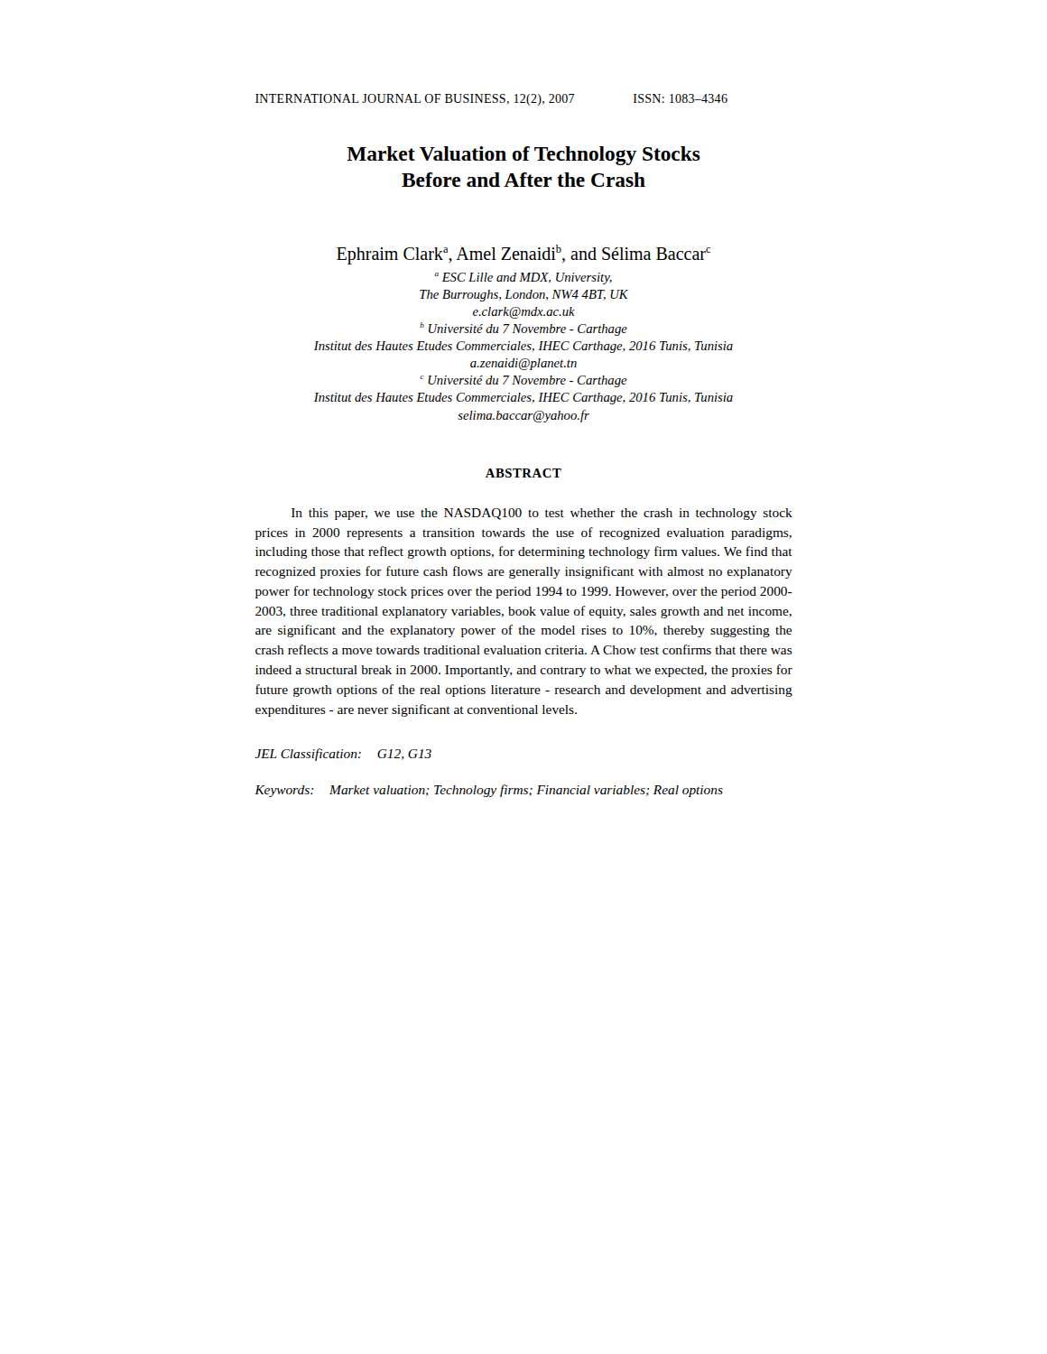INTERNATIONAL JOURNAL OF BUSINESS, 12(2), 2007ISSN: 1083–4346
Market Valuation of Technology Stocks
Before and After the Crash
Ephraim Clarka, Amel Zenaidib, and Sélima Baccarc
a ESC Lille and MDX, University,
The Burroughs, London, NW4 4BT, UK
e.clark@mdx.ac.uk
b Université du 7 Novembre - Carthage
Institut des Hautes Etudes Commerciales, IHEC Carthage, 2016 Tunis, Tunisia
a.zenaidi@planet.tn
c Université du 7 Novembre - Carthage
Institut des Hautes Etudes Commerciales, IHEC Carthage, 2016 Tunis, Tunisia
selima.baccar@yahoo.fr
ABSTRACT
In this paper, we use the NASDAQ100 to test whether the crash in technology stock prices in 2000 represents a transition towards the use of recognized evaluation paradigms, including those that reflect growth options, for determining technology firm values. We find that recognized proxies for future cash flows are generally insignificant with almost no explanatory power for technology stock prices over the period 1994 to 1999. However, over the period 2000-2003, three traditional explanatory variables, book value of equity, sales growth and net income, are significant and the explanatory power of the model rises to 10%, thereby suggesting the crash reflects a move towards traditional evaluation criteria. A Chow test confirms that there was indeed a structural break in 2000. Importantly, and contrary to what we expected, the proxies for future growth options of the real options literature - research and development and advertising expenditures - are never significant at conventional levels.
JEL Classification: G12, G13
Keywords: Market valuation; Technology firms; Financial variables; Real options